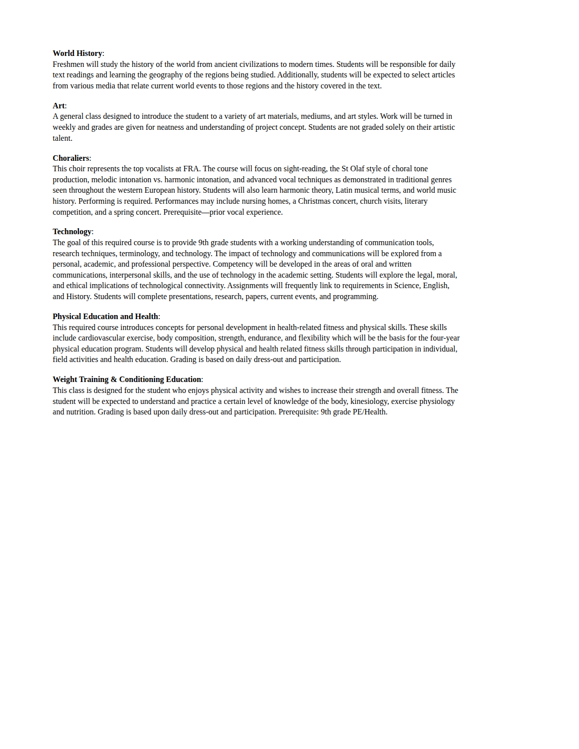World History
:
Freshmen will study the history of the world from ancient civilizations to modern times. Students will be responsible for daily text readings and learning the geography of the regions being studied. Additionally, students will be expected to select articles from various media that relate current world events to those regions and the history covered in the text.
Art
:
A general class designed to introduce the student to a variety of art materials, mediums, and art styles. Work will be turned in weekly and grades are given for neatness and understanding of project concept. Students are not graded solely on their artistic talent.
Choraliers
:
This choir represents the top vocalists at FRA. The course will focus on sight-reading, the St Olaf style of choral tone production, melodic intonation vs. harmonic intonation, and advanced vocal techniques as demonstrated in traditional genres seen throughout the western European history. Students will also learn harmonic theory, Latin musical terms, and world music history. Performing is required. Performances may include nursing homes, a Christmas concert, church visits, literary competition, and a spring concert. Prerequisite—prior vocal experience.
Technology
:
The goal of this required course is to provide 9th grade students with a working understanding of communication tools, research techniques, terminology, and technology. The impact of technology and communications will be explored from a personal, academic, and professional perspective. Competency will be developed in the areas of oral and written communications, interpersonal skills, and the use of technology in the academic setting. Students will explore the legal, moral, and ethical implications of technological connectivity. Assignments will frequently link to requirements in Science, English, and History. Students will complete presentations, research, papers, current events, and programming.
Physical Education and Health
:
This required course introduces concepts for personal development in health-related fitness and physical skills. These skills include cardiovascular exercise, body composition, strength, endurance, and flexibility which will be the basis for the four-year physical education program. Students will develop physical and health related fitness skills through participation in individual, field activities and health education. Grading is based on daily dress-out and participation.
Weight Training & Conditioning Education
:
This class is designed for the student who enjoys physical activity and wishes to increase their strength and overall fitness. The student will be expected to understand and practice a certain level of knowledge of the body, kinesiology, exercise physiology and nutrition. Grading is based upon daily dress-out and participation. Prerequisite: 9th grade PE/Health.